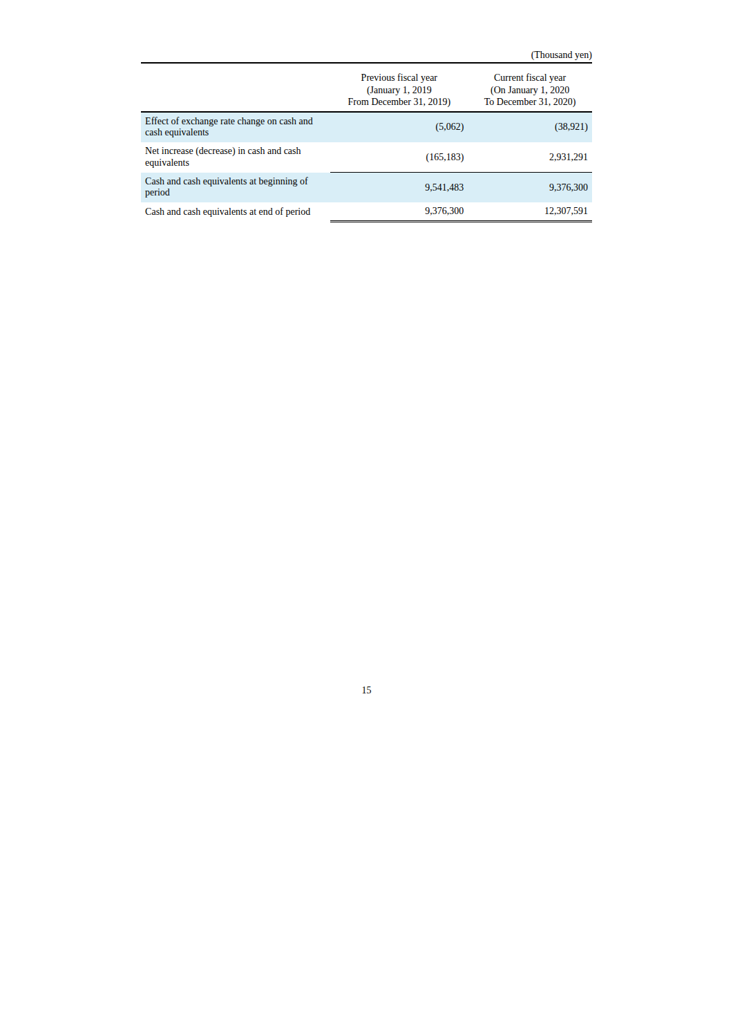(Thousand yen)
| | Previous fiscal year (January 1, 2019 From December 31, 2019) | Current fiscal year (On January 1, 2020 To December 31, 2020) |
| --- | --- | --- |
| Effect of exchange rate change on cash and cash equivalents | (5,062) | (38,921) |
| Net increase (decrease) in cash and cash equivalents | (165,183) | 2,931,291 |
| Cash and cash equivalents at beginning of period | 9,541,483 | 9,376,300 |
| Cash and cash equivalents at end of period | 9,376,300 | 12,307,591 |
15